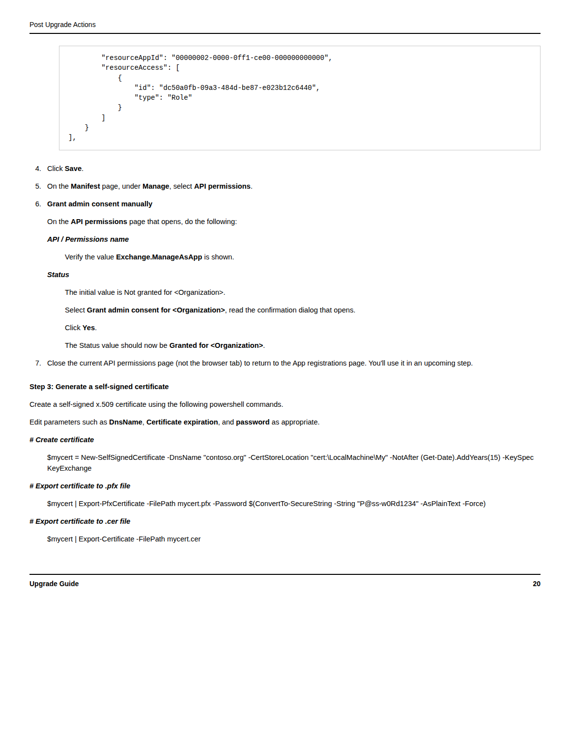Post Upgrade Actions
"resourceAppId": "00000002-0000-0ff1-ce00-000000000000", "resourceAccess": [ { "id": "dc50a0fb-09a3-484d-be87-e023b12c6440", "type": "Role" } ] } ],
Click Save.
On the Manifest page, under Manage, select API permissions.
Grant admin consent manually
On the API permissions page that opens, do the following:
API / Permissions name
Verify the value Exchange.ManageAsApp is shown.
Status
The initial value is Not granted for <Organization>.
Select Grant admin consent for <Organization>, read the confirmation dialog that opens.
Click Yes.
The Status value should now be Granted for <Organization>.
Close the current API permissions page (not the browser tab) to return to the App registrations page. You'll use it in an upcoming step.
Step 3: Generate a self-signed certificate
Create a self-signed x.509 certificate using the following powershell commands.
Edit parameters such as DnsName, Certificate expiration, and password as appropriate.
# Create certificate
$mycert = New-SelfSignedCertificate -DnsName "contoso.org" -CertStoreLocation "cert:\LocalMachine\My" -NotAfter (Get-Date).AddYears(15) -KeySpec KeyExchange
# Export certificate to .pfx file
$mycert | Export-PfxCertificate -FilePath mycert.pfx -Password $(ConvertTo-SecureString -String "P@ss-w0Rd1234" -AsPlainText -Force)
# Export certificate to .cer file
$mycert | Export-Certificate -FilePath mycert.cer
Upgrade Guide 20